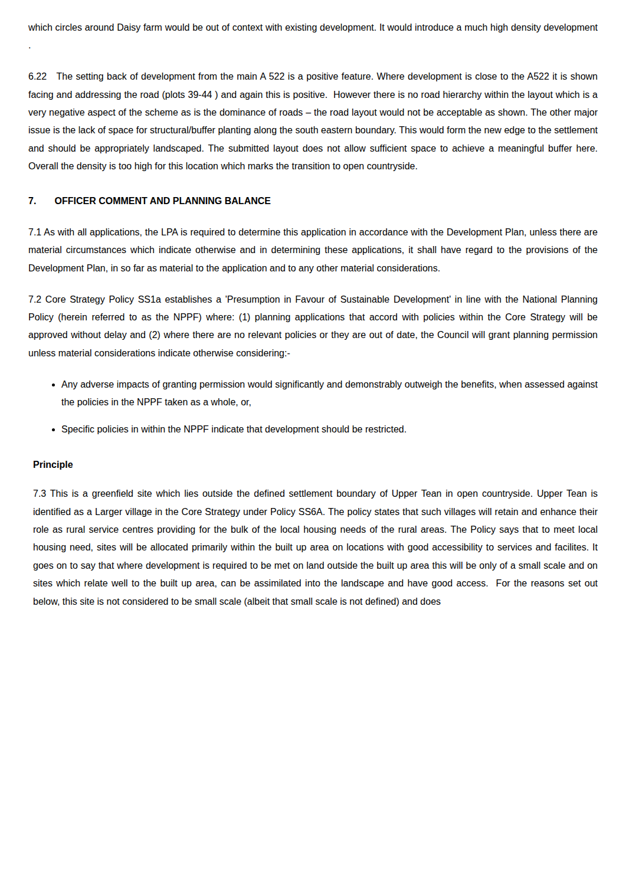which circles around Daisy farm would be out of context with existing development. It would introduce a much high density development .
6.22 The setting back of development from the main A 522 is a positive feature. Where development is close to the A522 it is shown facing and addressing the road (plots 39-44 ) and again this is positive. However there is no road hierarchy within the layout which is a very negative aspect of the scheme as is the dominance of roads – the road layout would not be acceptable as shown. The other major issue is the lack of space for structural/buffer planting along the south eastern boundary. This would form the new edge to the settlement and should be appropriately landscaped. The submitted layout does not allow sufficient space to achieve a meaningful buffer here. Overall the density is too high for this location which marks the transition to open countryside.
7. OFFICER COMMENT AND PLANNING BALANCE
7.1 As with all applications, the LPA is required to determine this application in accordance with the Development Plan, unless there are material circumstances which indicate otherwise and in determining these applications, it shall have regard to the provisions of the Development Plan, in so far as material to the application and to any other material considerations.
7.2 Core Strategy Policy SS1a establishes a 'Presumption in Favour of Sustainable Development' in line with the National Planning Policy (herein referred to as the NPPF) where: (1) planning applications that accord with policies within the Core Strategy will be approved without delay and (2) where there are no relevant policies or they are out of date, the Council will grant planning permission unless material considerations indicate otherwise considering:-
Any adverse impacts of granting permission would significantly and demonstrably outweigh the benefits, when assessed against the policies in the NPPF taken as a whole, or,
Specific policies in within the NPPF indicate that development should be restricted.
Principle
7.3 This is a greenfield site which lies outside the defined settlement boundary of Upper Tean in open countryside. Upper Tean is identified as a Larger village in the Core Strategy under Policy SS6A. The policy states that such villages will retain and enhance their role as rural service centres providing for the bulk of the local housing needs of the rural areas. The Policy says that to meet local housing need, sites will be allocated primarily within the built up area on locations with good accessibility to services and facilites. It goes on to say that where development is required to be met on land outside the built up area this will be only of a small scale and on sites which relate well to the built up area, can be assimilated into the landscape and have good access. For the reasons set out below, this site is not considered to be small scale (albeit that small scale is not defined) and does